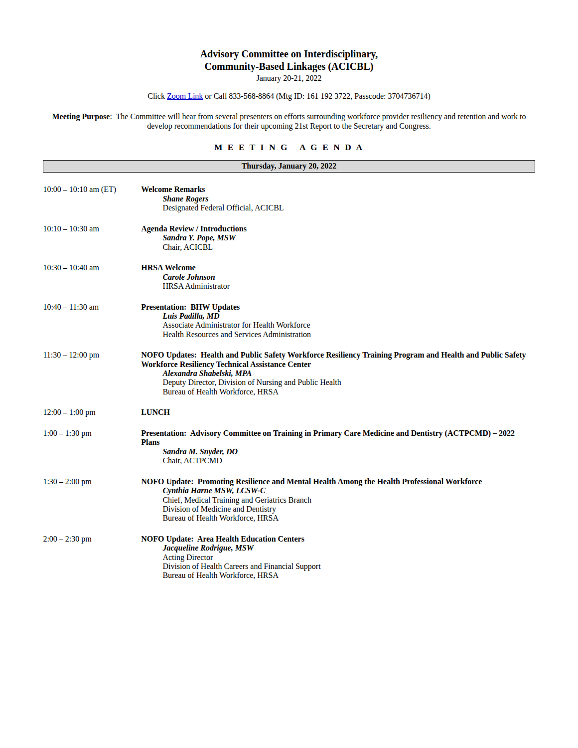Advisory Committee on Interdisciplinary,
Community-Based Linkages (ACICBL)
January 20-21, 2022
Click Zoom Link or Call 833-568-8864 (Mtg ID: 161 192 3722, Passcode: 3704736714)
Meeting Purpose: The Committee will hear from several presenters on efforts surrounding workforce provider resiliency and retention and work to develop recommendations for their upcoming 21st Report to the Secretary and Congress.
M E E T I N G A G E N D A
Thursday, January 20, 2022
| 10:00 – 10:10 am (ET) | Welcome Remarks Shane Rogers Designated Federal Official, ACICBL |
| 10:10 – 10:30 am | Agenda Review / Introductions Sandra Y. Pope, MSW Chair, ACICBL |
| 10:30 – 10:40 am | HRSA Welcome Carole Johnson HRSA Administrator |
| 10:40 – 11:30 am | Presentation: BHW Updates Luis Padilla, MD Associate Administrator for Health Workforce Health Resources and Services Administration |
| 11:30 – 12:00 pm | NOFO Updates: Health and Public Safety Workforce Resiliency Training Program and Health and Public Safety Workforce Resiliency Technical Assistance Center Alexandra Shabelski, MPA Deputy Director, Division of Nursing and Public Health Bureau of Health Workforce, HRSA |
| 12:00 – 1:00 pm | LUNCH |
| 1:00 – 1:30 pm | Presentation: Advisory Committee on Training in Primary Care Medicine and Dentistry (ACTPCMD) – 2022 Plans Sandra M. Snyder, DO Chair, ACTPCMD |
| 1:30 – 2:00 pm | NOFO Update: Promoting Resilience and Mental Health Among the Health Professional Workforce Cynthia Harne MSW, LCSW-C Chief, Medical Training and Geriatrics Branch Division of Medicine and Dentistry Bureau of Health Workforce, HRSA |
| 2:00 – 2:30 pm | NOFO Update: Area Health Education Centers Jacqueline Rodrigue, MSW Acting Director Division of Health Careers and Financial Support Bureau of Health Workforce, HRSA |